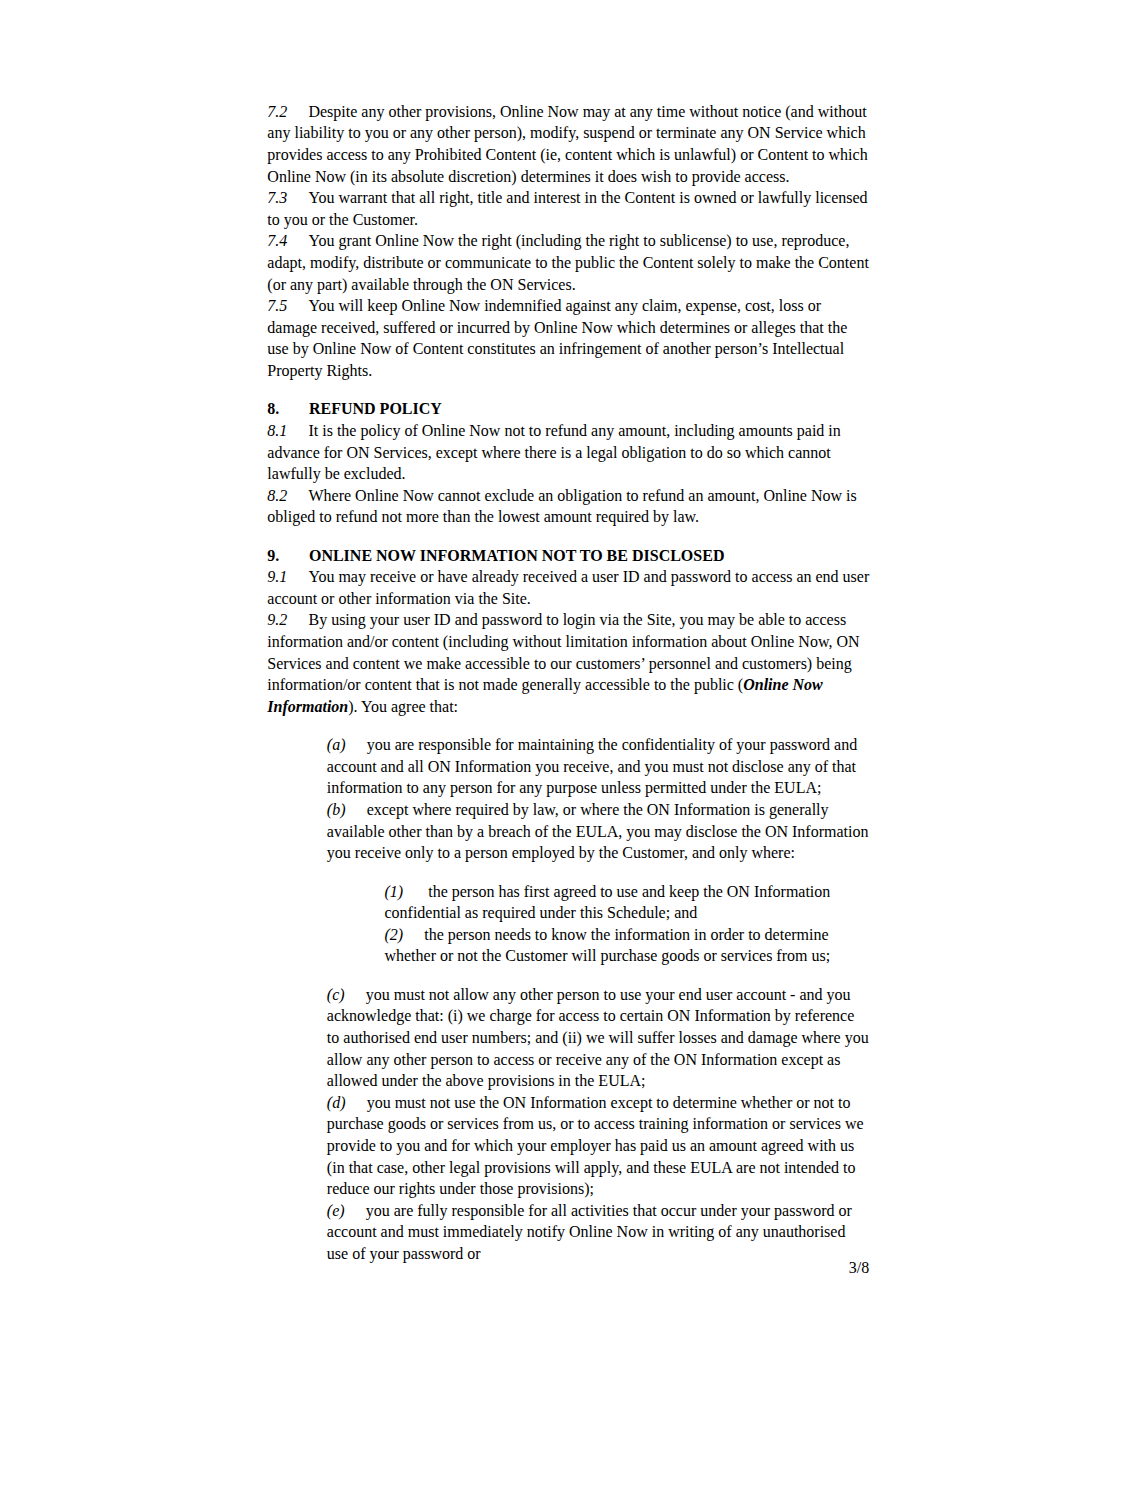7.2 Despite any other provisions, Online Now may at any time without notice (and without any liability to you or any other person), modify, suspend or terminate any ON Service which provides access to any Prohibited Content (ie, content which is unlawful) or Content to which Online Now (in its absolute discretion) determines it does wish to provide access.
7.3 You warrant that all right, title and interest in the Content is owned or lawfully licensed to you or the Customer.
7.4 You grant Online Now the right (including the right to sublicense) to use, reproduce, adapt, modify, distribute or communicate to the public the Content solely to make the Content (or any part) available through the ON Services.
7.5 You will keep Online Now indemnified against any claim, expense, cost, loss or damage received, suffered or incurred by Online Now which determines or alleges that the use by Online Now of Content constitutes an infringement of another person’s Intellectual Property Rights.
8. REFUND POLICY
8.1 It is the policy of Online Now not to refund any amount, including amounts paid in advance for ON Services, except where there is a legal obligation to do so which cannot lawfully be excluded.
8.2 Where Online Now cannot exclude an obligation to refund an amount, Online Now is obliged to refund not more than the lowest amount required by law.
9. ONLINE NOW INFORMATION NOT TO BE DISCLOSED
9.1 You may receive or have already received a user ID and password to access an end user account or other information via the Site.
9.2 By using your user ID and password to login via the Site, you may be able to access information and/or content (including without limitation information about Online Now, ON Services and content we make accessible to our customers’ personnel and customers) being information/or content that is not made generally accessible to the public (Online Now Information). You agree that:
(a) you are responsible for maintaining the confidentiality of your password and account and all ON Information you receive, and you must not disclose any of that information to any person for any purpose unless permitted under the EULA;
(b) except where required by law, or where the ON Information is generally available other than by a breach of the EULA, you may disclose the ON Information you receive only to a person employed by the Customer, and only where:
(1) the person has first agreed to use and keep the ON Information confidential as required under this Schedule; and
(2) the person needs to know the information in order to determine whether or not the Customer will purchase goods or services from us;
(c) you must not allow any other person to use your end user account - and you acknowledge that: (i) we charge for access to certain ON Information by reference to authorised end user numbers; and (ii) we will suffer losses and damage where you allow any other person to access or receive any of the ON Information except as allowed under the above provisions in the EULA;
(d) you must not use the ON Information except to determine whether or not to purchase goods or services from us, or to access training information or services we provide to you and for which your employer has paid us an amount agreed with us (in that case, other legal provisions will apply, and these EULA are not intended to reduce our rights under those provisions);
(e) you are fully responsible for all activities that occur under your password or account and must immediately notify Online Now in writing of any unauthorised use of your password or
3/8